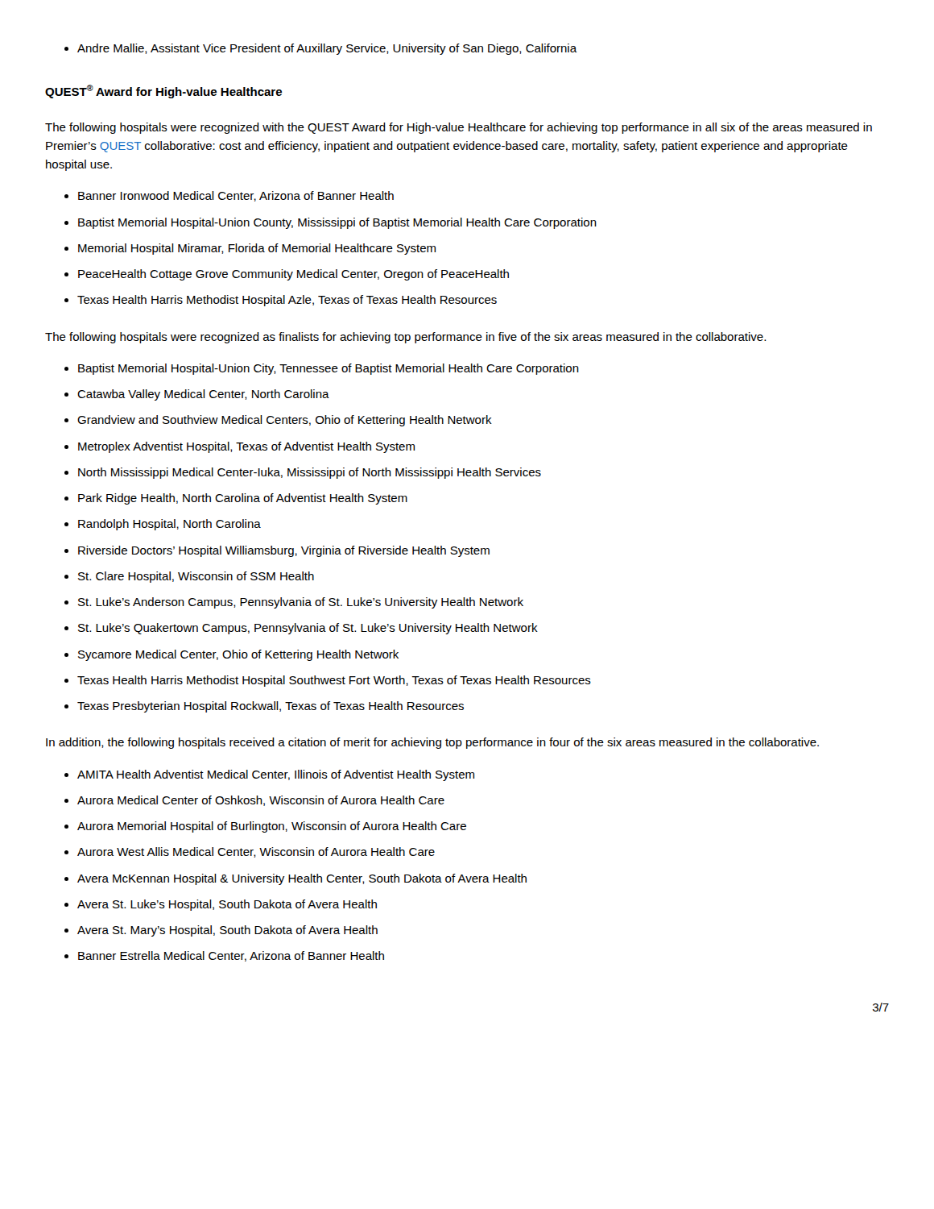Andre Mallie, Assistant Vice President of Auxillary Service, University of San Diego, California
QUEST® Award for High-value Healthcare
The following hospitals were recognized with the QUEST Award for High-value Healthcare for achieving top performance in all six of the areas measured in Premier’s QUEST collaborative: cost and efficiency, inpatient and outpatient evidence-based care, mortality, safety, patient experience and appropriate hospital use.
Banner Ironwood Medical Center, Arizona of Banner Health
Baptist Memorial Hospital-Union County, Mississippi of Baptist Memorial Health Care Corporation
Memorial Hospital Miramar, Florida of Memorial Healthcare System
PeaceHealth Cottage Grove Community Medical Center, Oregon of PeaceHealth
Texas Health Harris Methodist Hospital Azle, Texas of Texas Health Resources
The following hospitals were recognized as finalists for achieving top performance in five of the six areas measured in the collaborative.
Baptist Memorial Hospital-Union City, Tennessee of Baptist Memorial Health Care Corporation
Catawba Valley Medical Center, North Carolina
Grandview and Southview Medical Centers, Ohio of Kettering Health Network
Metroplex Adventist Hospital, Texas of Adventist Health System
North Mississippi Medical Center-Iuka, Mississippi of North Mississippi Health Services
Park Ridge Health, North Carolina of Adventist Health System
Randolph Hospital, North Carolina
Riverside Doctors’ Hospital Williamsburg, Virginia of Riverside Health System
St. Clare Hospital, Wisconsin of SSM Health
St. Luke’s Anderson Campus, Pennsylvania of St. Luke’s University Health Network
St. Luke’s Quakertown Campus, Pennsylvania of St. Luke’s University Health Network
Sycamore Medical Center, Ohio of Kettering Health Network
Texas Health Harris Methodist Hospital Southwest Fort Worth, Texas of Texas Health Resources
Texas Presbyterian Hospital Rockwall, Texas of Texas Health Resources
In addition, the following hospitals received a citation of merit for achieving top performance in four of the six areas measured in the collaborative.
AMITA Health Adventist Medical Center, Illinois of Adventist Health System
Aurora Medical Center of Oshkosh, Wisconsin of Aurora Health Care
Aurora Memorial Hospital of Burlington, Wisconsin of Aurora Health Care
Aurora West Allis Medical Center, Wisconsin of Aurora Health Care
Avera McKennan Hospital & University Health Center, South Dakota of Avera Health
Avera St. Luke’s Hospital, South Dakota of Avera Health
Avera St. Mary’s Hospital, South Dakota of Avera Health
Banner Estrella Medical Center, Arizona of Banner Health
3/7